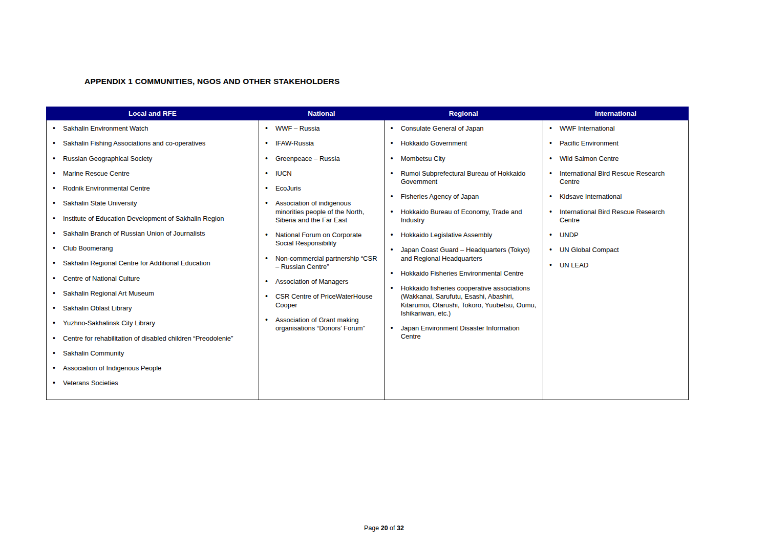APPENDIX 1 COMMUNITIES, NGOS AND OTHER STAKEHOLDERS
| Local and RFE | National | Regional | International |
| --- | --- | --- | --- |
| Sakhalin Environment Watch Sakhalin Fishing Associations and co-operatives Russian Geographical Society Marine Rescue Centre Rodnik Environmental Centre Sakhalin State University Institute of Education Development of Sakhalin Region Sakhalin Branch of Russian Union of Journalists Club Boomerang Sakhalin Regional Centre for Additional Education Centre of National Culture Sakhalin Regional Art Museum Sakhalin Oblast Library Yuzhno-Sakhalinsk City Library Centre for rehabilitation of disabled children “Preodolenie” Sakhalin Community Association of Indigenous People Veterans Societies | WWF – Russia IFAW-Russia Greenpeace – Russia IUCN EcoJuris Association of indigenous minorities people of the North, Siberia and the Far East National Forum on Corporate Social Responsibility Non-commercial partnership “CSR – Russian Centre” Association of Managers CSR Centre of PriceWaterHouse Cooper Association of Grant making organisations “Donors’ Forum” | Consulate General of Japan Hokkaido Government Mombetsu City Rumoi Subprefectural Bureau of Hokkaido Government Fisheries Agency of Japan Hokkaido Bureau of Economy, Trade and Industry Hokkaido Legislative Assembly Japan Coast Guard – Headquarters (Tokyo) and Regional Headquarters Hokkaido Fisheries Environmental Centre Hokkaido fisheries cooperative associations (Wakkanai, Sarufutu, Esashi, Abashiri, Kitarumoi, Otarushi, Tokoro, Yuubetsu, Oumu, Ishikariwan, etc.) Japan Environment Disaster Information Centre | WWF International Pacific Environment Wild Salmon Centre International Bird Rescue Research Centre Kidsave International International Bird Rescue Research Centre UNDP UN Global Compact UN LEAD |
Page 20 of 32